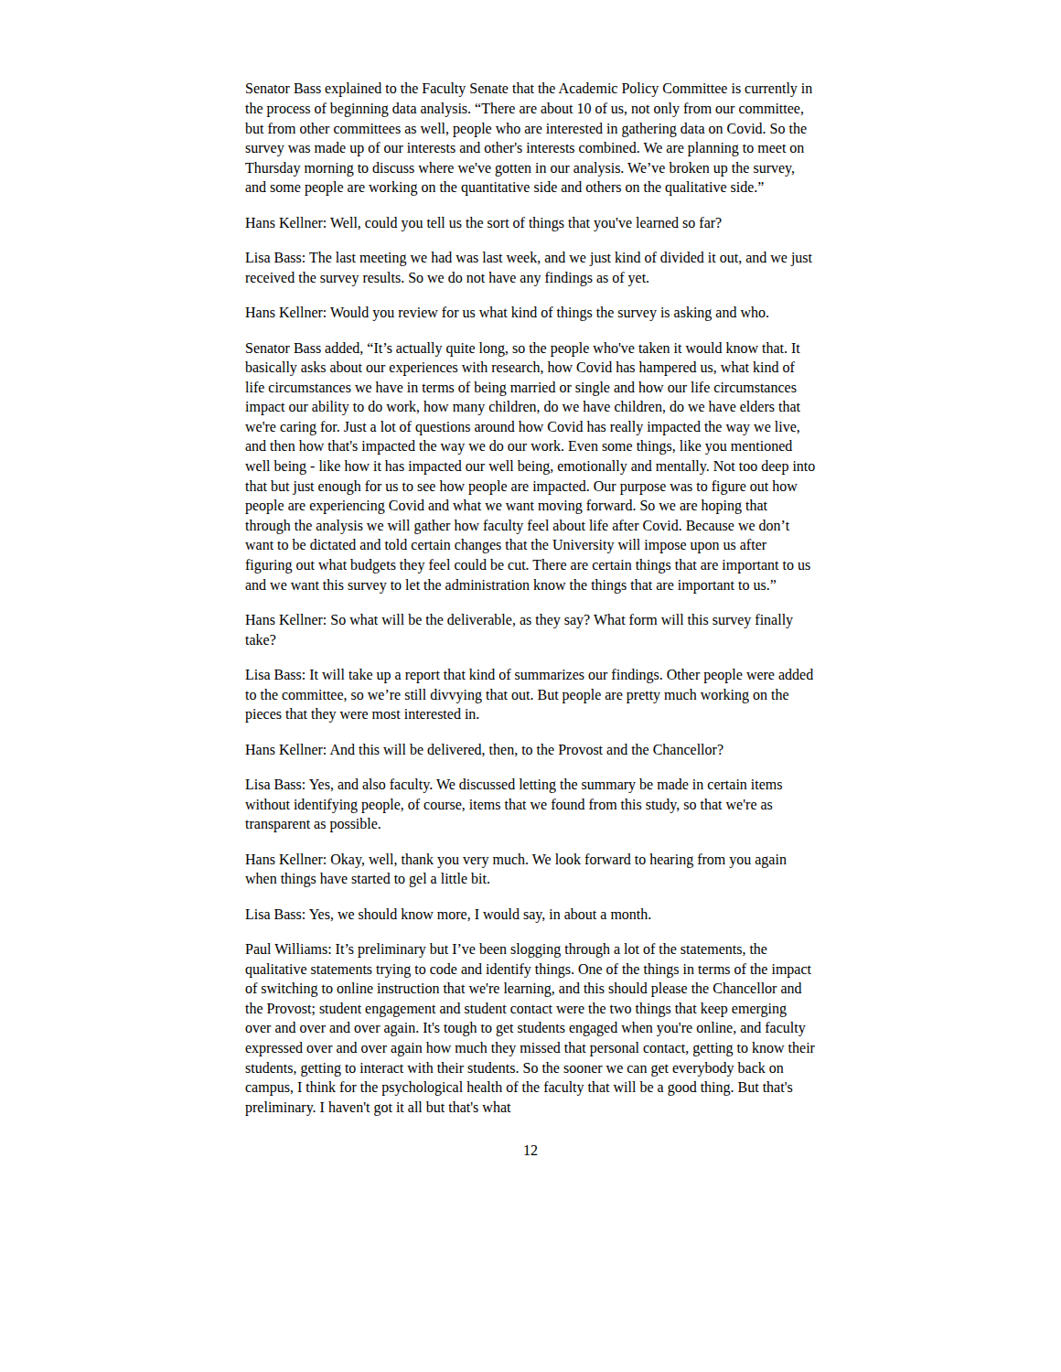Senator Bass explained to the Faculty Senate that the Academic Policy Committee is currently in the process of beginning data analysis. “There are about 10 of us, not only from our committee, but from other committees as well, people who are interested in gathering data on Covid. So the survey was made up of our interests and other's interests combined. We are planning to meet on Thursday morning to discuss where we've gotten in our analysis. We’ve broken up the survey, and some people are working on the quantitative side and others on the qualitative side.”
Hans Kellner: Well, could you tell us the sort of things that you've learned so far?
Lisa Bass: The last meeting we had was last week, and we just kind of divided it out, and we just received the survey results. So we do not have any findings as of yet.
Hans Kellner: Would you review for us what kind of things the survey is asking and who.
Senator Bass added, “It’s actually quite long, so the people who've taken it would know that. It basically asks about our experiences with research, how Covid has hampered us, what kind of life circumstances we have in terms of being married or single and how our life circumstances impact our ability to do work, how many children, do we have children, do we have elders that we're caring for. Just a lot of questions around how Covid has really impacted the way we live, and then how that's impacted the way we do our work. Even some things, like you mentioned well being - like how it has impacted our well being, emotionally and mentally. Not too deep into that but just enough for us to see how people are impacted. Our purpose was to figure out how people are experiencing Covid and what we want moving forward. So we are hoping that through the analysis we will gather how faculty feel about life after Covid. Because we don’t want to be dictated and told certain changes that the University will impose upon us after figuring out what budgets they feel could be cut. There are certain things that are important to us and we want this survey to let the administration know the things that are important to us.”
Hans Kellner: So what will be the deliverable, as they say? What form will this survey finally take?
Lisa Bass: It will take up a report that kind of summarizes our findings. Other people were added to the committee, so we’re still divvying that out. But people are pretty much working on the pieces that they were most interested in.
Hans Kellner: And this will be delivered, then, to the Provost and the Chancellor?
Lisa Bass: Yes, and also faculty. We discussed letting the summary be made in certain items without identifying people, of course, items that we found from this study, so that we're as transparent as possible.
Hans Kellner: Okay, well, thank you very much. We look forward to hearing from you again when things have started to gel a little bit.
Lisa Bass: Yes, we should know more, I would say, in about a month.
Paul Williams: It’s preliminary but I’ve been slogging through a lot of the statements, the qualitative statements trying to code and identify things. One of the things in terms of the impact of switching to online instruction that we're learning, and this should please the Chancellor and the Provost; student engagement and student contact were the two things that keep emerging over and over and over again. It's tough to get students engaged when you're online, and faculty expressed over and over again how much they missed that personal contact, getting to know their students, getting to interact with their students. So the sooner we can get everybody back on campus, I think for the psychological health of the faculty that will be a good thing. But that's preliminary. I haven't got it all but that's what
12